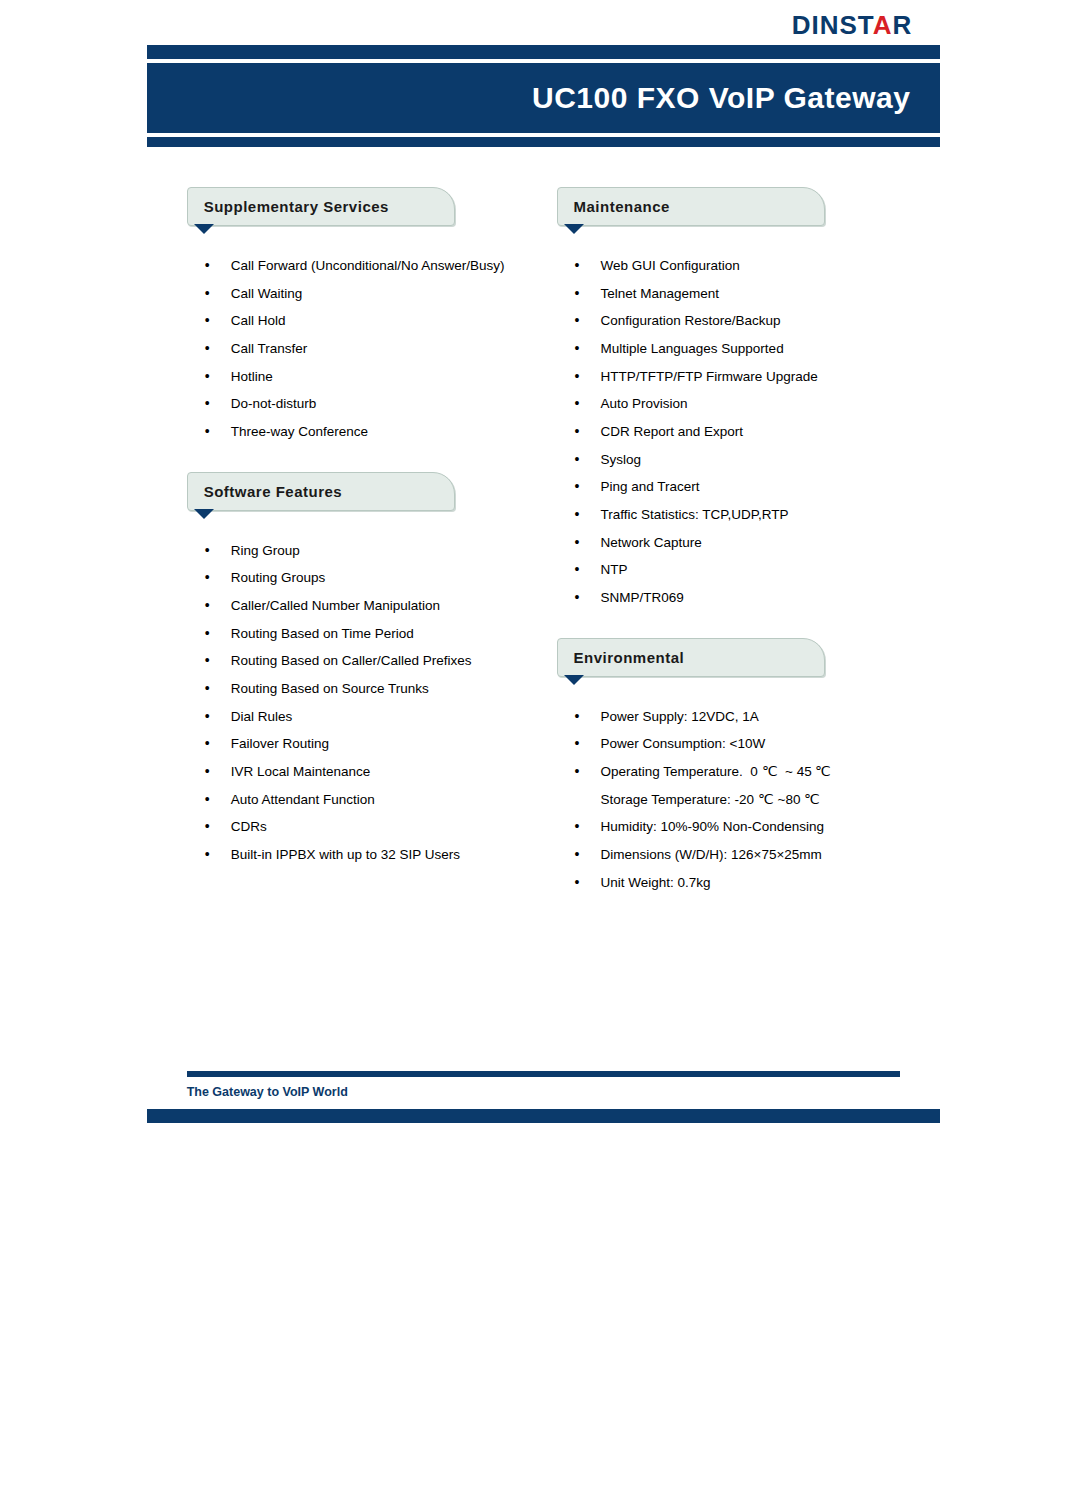DINSTAR
UC100 FXO VoIP Gateway
Supplementary Services
Call Forward (Unconditional/No Answer/Busy)
Call Waiting
Call Hold
Call Transfer
Hotline
Do-not-disturb
Three-way Conference
Software Features
Ring Group
Routing Groups
Caller/Called Number Manipulation
Routing Based on Time Period
Routing Based on Caller/Called Prefixes
Routing Based on Source Trunks
Dial Rules
Failover Routing
IVR Local Maintenance
Auto Attendant Function
CDRs
Built-in IPPBX with up to 32 SIP Users
Maintenance
Web GUI Configuration
Telnet Management
Configuration Restore/Backup
Multiple Languages Supported
HTTP/TFTP/FTP Firmware Upgrade
Auto Provision
CDR Report and Export
Syslog
Ping and Tracert
Traffic Statistics: TCP,UDP,RTP
Network Capture
NTP
SNMP/TR069
Environmental
Power Supply: 12VDC, 1A
Power Consumption: <10W
Operating Temperature. 0 ℃ ~ 45 ℃Storage Temperature: -20 ℃ ~80 ℃
Humidity: 10%-90% Non-Condensing
Dimensions (W/D/H): 126×75×25mm
Unit Weight: 0.7kg
The Gateway to VoIP World